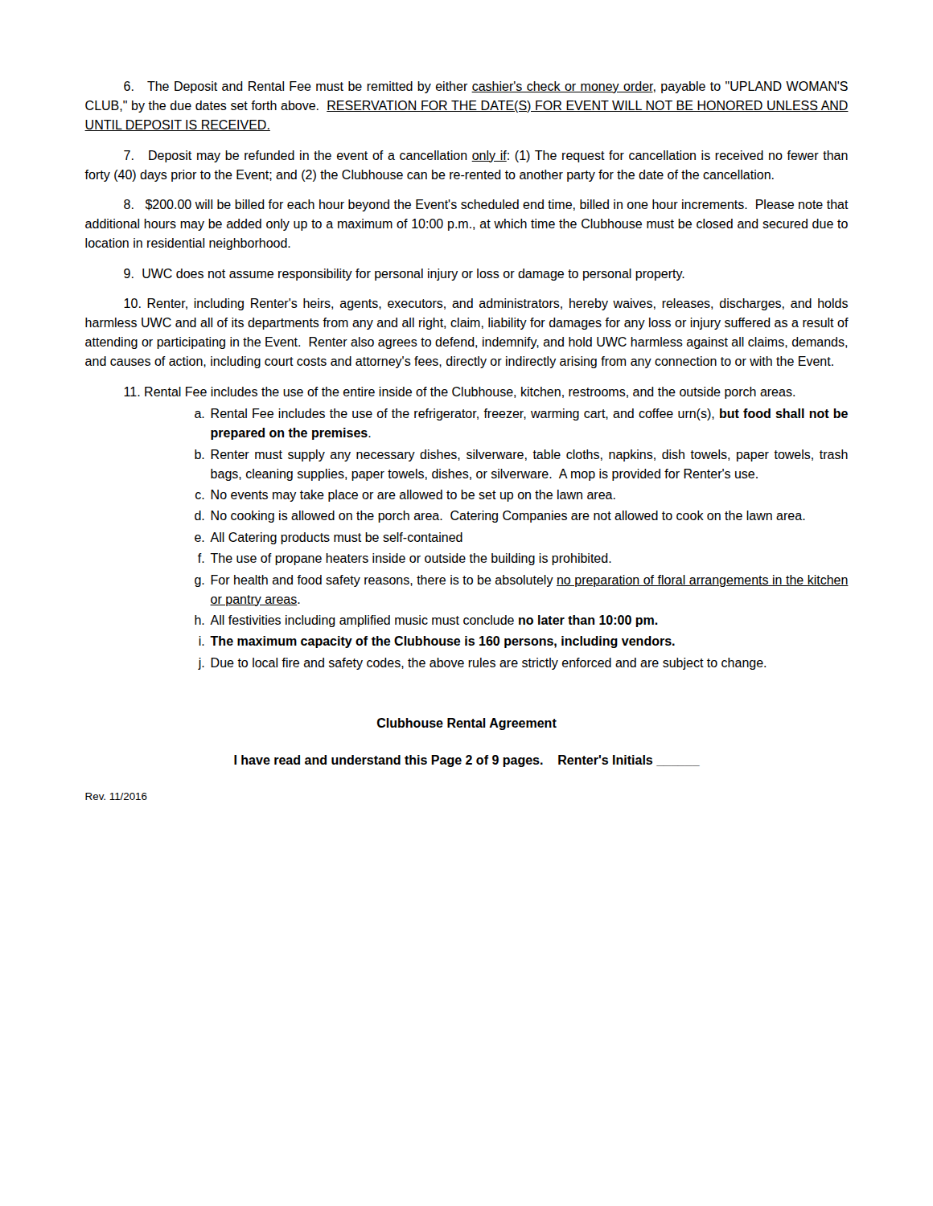6. The Deposit and Rental Fee must be remitted by either cashier's check or money order, payable to "UPLAND WOMAN'S CLUB," by the due dates set forth above. RESERVATION FOR THE DATE(S) FOR EVENT WILL NOT BE HONORED UNLESS AND UNTIL DEPOSIT IS RECEIVED.
7. Deposit may be refunded in the event of a cancellation only if: (1) The request for cancellation is received no fewer than forty (40) days prior to the Event; and (2) the Clubhouse can be re-rented to another party for the date of the cancellation.
8. $200.00 will be billed for each hour beyond the Event's scheduled end time, billed in one hour increments. Please note that additional hours may be added only up to a maximum of 10:00 p.m., at which time the Clubhouse must be closed and secured due to location in residential neighborhood.
9. UWC does not assume responsibility for personal injury or loss or damage to personal property.
10. Renter, including Renter's heirs, agents, executors, and administrators, hereby waives, releases, discharges, and holds harmless UWC and all of its departments from any and all right, claim, liability for damages for any loss or injury suffered as a result of attending or participating in the Event. Renter also agrees to defend, indemnify, and hold UWC harmless against all claims, demands, and causes of action, including court costs and attorney's fees, directly or indirectly arising from any connection to or with the Event.
11. Rental Fee includes the use of the entire inside of the Clubhouse, kitchen, restrooms, and the outside porch areas.
Rental Fee includes the use of the refrigerator, freezer, warming cart, and coffee urn(s), but food shall not be prepared on the premises.
Renter must supply any necessary dishes, silverware, table cloths, napkins, dish towels, paper towels, trash bags, cleaning supplies, paper towels, dishes, or silverware. A mop is provided for Renter's use.
No events may take place or are allowed to be set up on the lawn area.
No cooking is allowed on the porch area. Catering Companies are not allowed to cook on the lawn area.
All Catering products must be self-contained
The use of propane heaters inside or outside the building is prohibited.
For health and food safety reasons, there is to be absolutely no preparation of floral arrangements in the kitchen or pantry areas.
All festivities including amplified music must conclude no later than 10:00 pm.
The maximum capacity of the Clubhouse is 160 persons, including vendors.
Due to local fire and safety codes, the above rules are strictly enforced and are subject to change.
Clubhouse Rental Agreement
I have read and understand this Page 2 of 9 pages. Renter's Initials ______
Rev. 11/2016